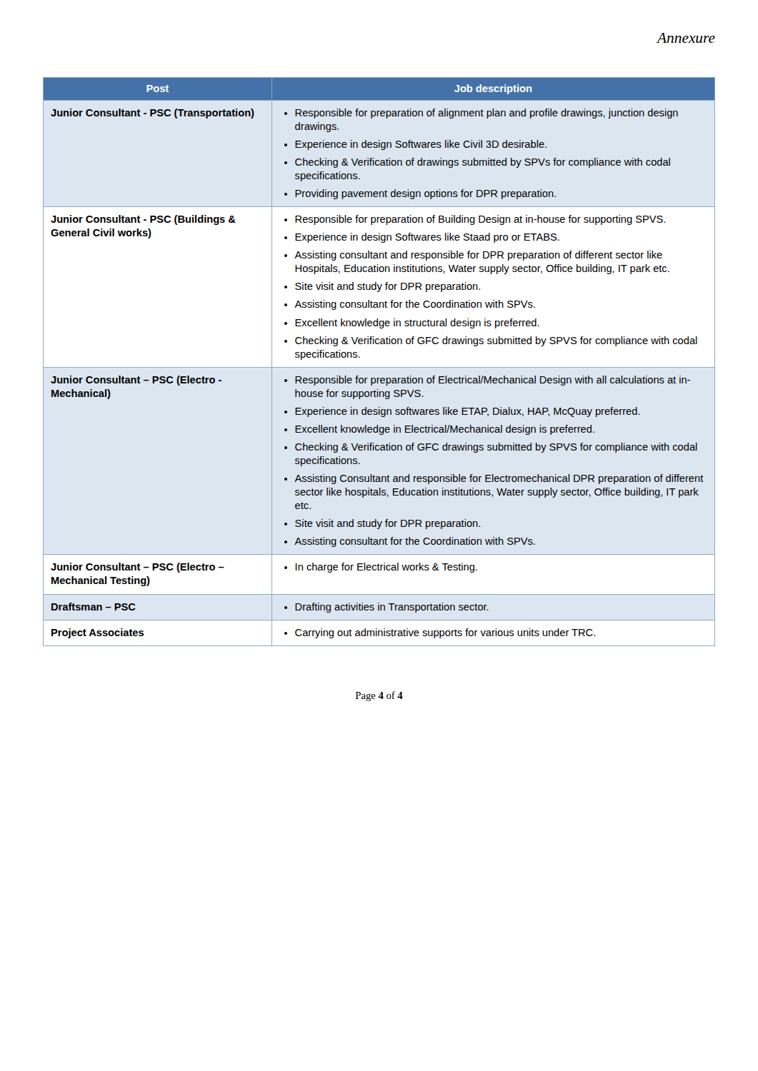Annexure
| Post | Job description |
| --- | --- |
| Junior Consultant - PSC (Transportation) | Responsible for preparation of alignment plan and profile drawings, junction design drawings. Experience in design Softwares like Civil 3D desirable. Checking & Verification of drawings submitted by SPVs for compliance with codal specifications. Providing pavement design options for DPR preparation. |
| Junior Consultant - PSC (Buildings & General Civil works) | Responsible for preparation of Building Design at in-house for supporting SPVS. Experience in design Softwares like Staad pro or ETABS. Assisting consultant and responsible for DPR preparation of different sector like Hospitals, Education institutions, Water supply sector, Office building, IT park etc. Site visit and study for DPR preparation. Assisting consultant for the Coordination with SPVs. Excellent knowledge in structural design is preferred. Checking & Verification of GFC drawings submitted by SPVS for compliance with codal specifications. |
| Junior Consultant – PSC (Electro - Mechanical) | Responsible for preparation of Electrical/Mechanical Design with all calculations at in-house for supporting SPVS. Experience in design softwares like ETAP, Dialux, HAP, McQuay preferred. Excellent knowledge in Electrical/Mechanical design is preferred. Checking & Verification of GFC drawings submitted by SPVS for compliance with codal specifications. Assisting Consultant and responsible for Electromechanical DPR preparation of different sector like hospitals, Education institutions, Water supply sector, Office building, IT park etc. Site visit and study for DPR preparation. Assisting consultant for the Coordination with SPVs. |
| Junior Consultant – PSC (Electro – Mechanical Testing) | In charge for Electrical works & Testing. |
| Draftsman – PSC | Drafting activities in Transportation sector. |
| Project Associates | Carrying out administrative supports for various units under TRC. |
Page 4 of 4